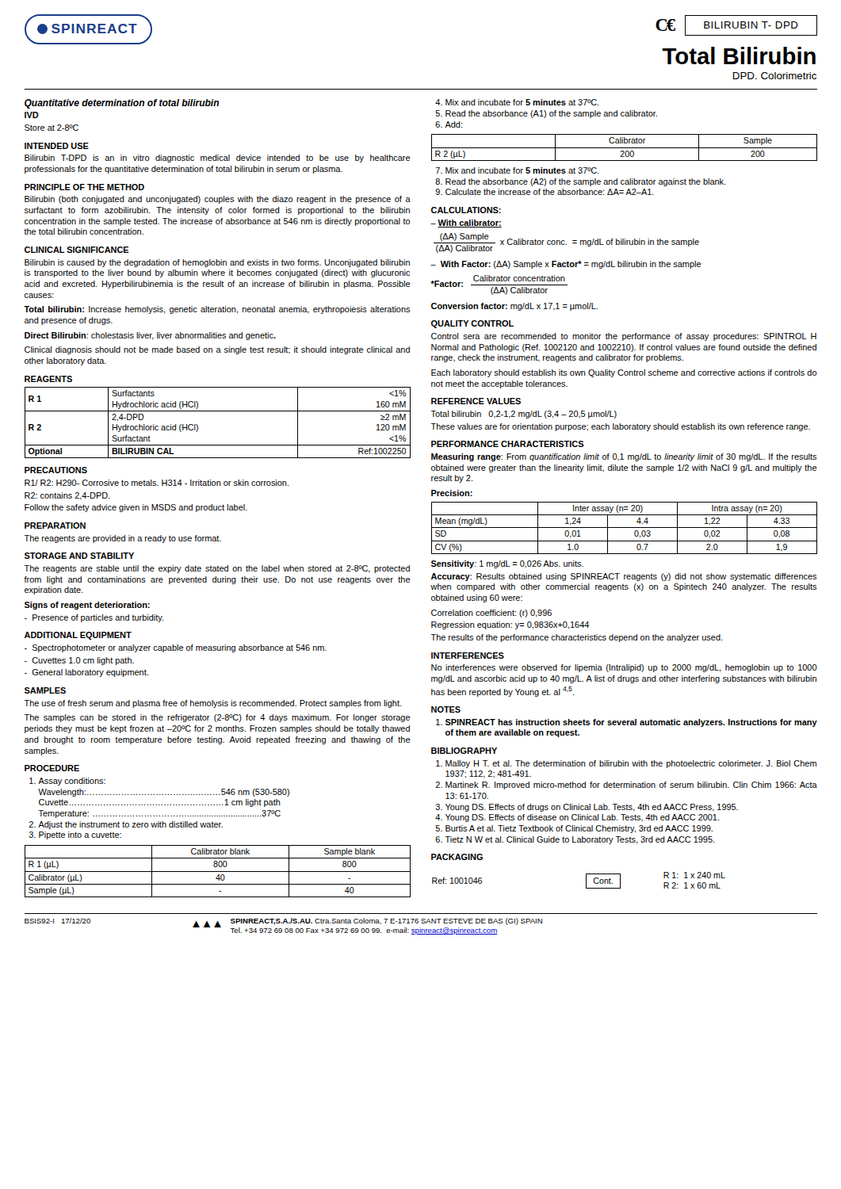SPINREACT
C€ BILIRUBIN T- DPD
Total Bilirubin
DPD. Colorimetric
Quantitative determination of total bilirubin
IVD
Store at 2-8ºC
Intended use
Bilirubin T-DPD is an in vitro diagnostic medical device intended to be use by healthcare professionals for the quantitative determination of total bilirubin in serum or plasma.
Principle of the method
Bilirubin (both conjugated and unconjugated) couples with the diazo reagent in the presence of a surfactant to form azobilirubin. The intensity of color formed is proportional to the bilirubin concentration in the sample tested. The increase of absorbance at 546 nm is directly proportional to the total bilirubin concentration.
Clinical significance
Bilirubin is caused by the degradation of hemoglobin and exists in two forms. Unconjugated bilirubin is transported to the liver bound by albumin where it becomes conjugated (direct) with glucuronic acid and excreted. Hyperbilirubinemia is the result of an increase of bilirubin in plasma. Possible causes:
Total bilirubin: Increase hemolysis, genetic alteration, neonatal anemia, erythropoiesis alterations and presence of drugs.
Direct Bilirubin: cholestasis liver, liver abnormalities and genetic.
Clinical diagnosis should not be made based on a single test result; it should integrate clinical and other laboratory data.
Reagents
| R 1 | Surfactants Hydrochloric acid (HCl) | <1% 160 mM |
| R 2 | 2,4-DPD Hydrochloric acid (HCl) Surfactant | ≥2 mM 120 mM <1% |
| Optional | BILIRUBIN CAL | Ref:1002250 |
Precautions
R1/ R2: H290- Corrosive to metals. H314 - Irritation or skin corrosion.
R2: contains 2,4-DPD.
Follow the safety advice given in MSDS and product label.
Preparation
The reagents are provided in a ready to use format.
Storage and stability
The reagents are stable until the expiry date stated on the label when stored at 2-8ºC, protected from light and contaminations are prevented during their use. Do not use reagents over the expiration date.
Signs of reagent deterioration:
- Presence of particles and turbidity.
Additional equipment
- Spectrophotometer or analyzer capable of measuring absorbance at 546 nm.
- Cuvettes 1.0 cm light path.
- General laboratory equipment.
Samples
The use of fresh serum and plasma free of hemolysis is recommended. Protect samples from light.
The samples can be stored in the refrigerator (2-8ºC) for 4 days maximum. For longer storage periods they must be kept frozen at –20ºC for 2 months. Frozen samples should be totally thawed and brought to room temperature before testing. Avoid repeated freezing and thawing of the samples.
Procedure
Assay conditions:
Wavelength:………………………………..………546 nm (530-580)
Cuvette………………………………………………1 cm light path
Temperature: ……………………………...............................37ºC
Adjust the instrument to zero with distilled water.
Pipette into a cuvette:
| | Calibrator blank | Sample blank |
| --- | --- | --- |
| R 1 (µL) | 800 | 800 |
| Calibrator (µL) | 40 | - |
| Sample (µL) | - | 40 |
Mix and incubate for 5 minutes at 37ºC.
Read the absorbance (A1) of the sample and calibrator.
Add:
| | Calibrator | Sample |
| --- | --- | --- |
| R 2 (µL) | 200 | 200 |
Mix and incubate for 5 minutes at 37ºC.
Read the absorbance (A2) of the sample and calibrator against the blank.
Calculate the increase of the absorbance: ΔA= A2–A1.
Calculations:
– With calibrator:
(ΔA) Sample (ΔA) Calibrator x Calibrator conc. = mg/dL of bilirubin in the sample
– With Factor: (ΔA) Sample x Factor* = mg/dL bilirubin in the sample
*Factor: Calibrator concentration (ΔA) Calibrator
Conversion factor: mg/dL x 17,1 = µmol/L.
Quality control
Control sera are recommended to monitor the performance of assay procedures: SPINTROL H Normal and Pathologic (Ref. 1002120 and 1002210). If control values are found outside the defined range, check the instrument, reagents and calibrator for problems.
Each laboratory should establish its own Quality Control scheme and corrective actions if controls do not meet the acceptable tolerances.
Reference values
Total bilirubin 0,2-1,2 mg/dL (3,4 – 20,5 µmol/L)
These values are for orientation purpose; each laboratory should establish its own reference range.
Performance characteristics
Measuring range: From quantification limit of 0,1 mg/dL to linearity limit of 30 mg/dL. If the results obtained were greater than the linearity limit, dilute the sample 1/2 with NaCl 9 g/L and multiply the result by 2.
Precision:
| | Inter assay (n= 20) | Intra assay (n= 20) |
| --- | --- | --- |
| Mean (mg/dL) | 1,24 | 4.4 | 1,22 | 4.33 |
| SD | 0,01 | 0,03 | 0,02 | 0,08 |
| CV (%) | 1.0 | 0.7 | 2.0 | 1,9 |
Sensitivity: 1 mg/dL = 0,026 Abs. units.
Accuracy: Results obtained using SPINREACT reagents (y) did not show systematic differences when compared with other commercial reagents (x) on a Spintech 240 analyzer. The results obtained using 60 were:
Correlation coefficient: (r) 0,996
Regression equation: y= 0,9836x+0,1644
The results of the performance characteristics depend on the analyzer used.
Interferences
No interferences were observed for lipemia (Intralipid) up to 2000 mg/dL, hemoglobin up to 1000 mg/dL and ascorbic acid up to 40 mg/L. A list of drugs and other interfering substances with bilirubin has been reported by Young et. al 4,5.
Notes
SPINREACT has instruction sheets for several automatic analyzers. Instructions for many of them are available on request.
Bibliography
Malloy H T. et al. The determination of bilirubin with the photoelectric colorimeter. J. Biol Chem 1937; 112, 2; 481-491.
Martinek R. Improved micro-method for determination of serum bilirubin. Clin Chim 1966: Acta 13: 61-170.
Young DS. Effects of drugs on Clinical Lab. Tests, 4th ed AACC Press, 1995.
Young DS. Effects of disease on Clinical Lab. Tests, 4th ed AACC 2001.
Burtis A et al. Tietz Textbook of Clinical Chemistry, 3rd ed AACC 1999.
Tietz N W et al. Clinical Guide to Laboratory Tests, 3rd ed AACC 1995.
Packaging
| Ref: 1001046 | Cont. | R 1: 1 x 240 mL R 2: 1 x 60 mL |
BSIS92-I 17/12/20
▲▲▲
SPINREACT,S.A./S.AU. Ctra.Santa Coloma, 7 E-17176 SANT ESTEVE DE BAS (GI) SPAIN
Tel. +34 972 69 08 00 Fax +34 972 69 00 99. e-mail: spinreact@spinreact.com